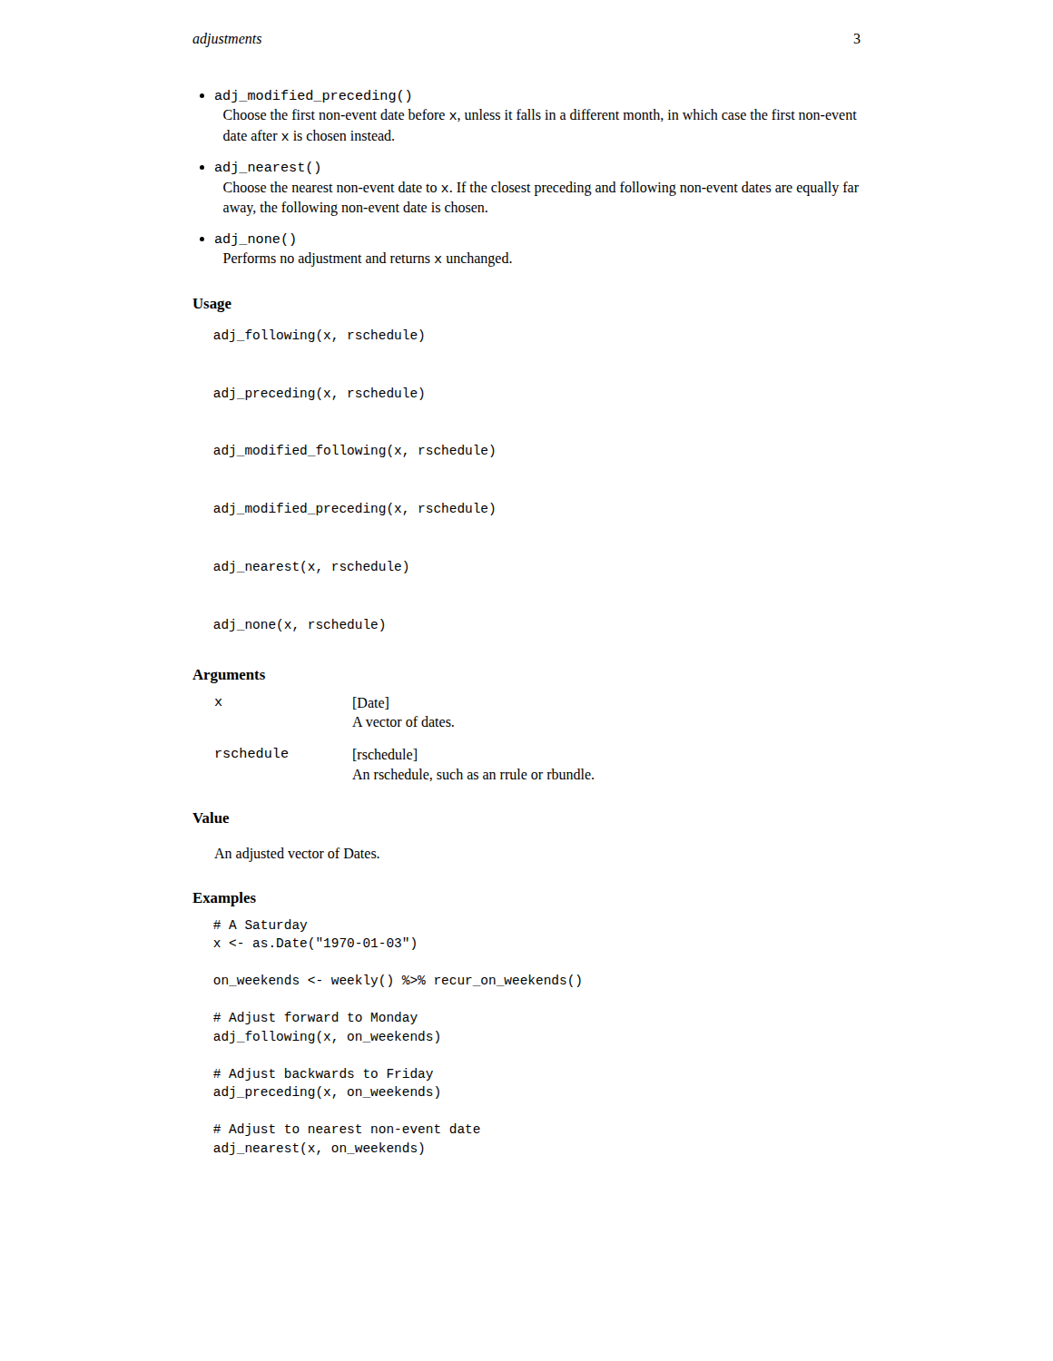adjustments 3
adj_modified_preceding() Choose the first non-event date before x, unless it falls in a different month, in which case the first non-event date after x is chosen instead.
adj_nearest() Choose the nearest non-event date to x. If the closest preceding and following non-event dates are equally far away, the following non-event date is chosen.
adj_none() Performs no adjustment and returns x unchanged.
Usage
adj_following(x, rschedule)

adj_preceding(x, rschedule)

adj_modified_following(x, rschedule)

adj_modified_preceding(x, rschedule)

adj_nearest(x, rschedule)

adj_none(x, rschedule)
Arguments
x
[Date] A vector of dates.
rschedule
[rschedule] An rschedule, such as an rrule or rbundle.
Value
An adjusted vector of Dates.
Examples
# A Saturday
x <- as.Date("1970-01-03")

on_weekends <- weekly() %>% recur_on_weekends()

# Adjust forward to Monday
adj_following(x, on_weekends)

# Adjust backwards to Friday
adj_preceding(x, on_weekends)

# Adjust to nearest non-event date
adj_nearest(x, on_weekends)